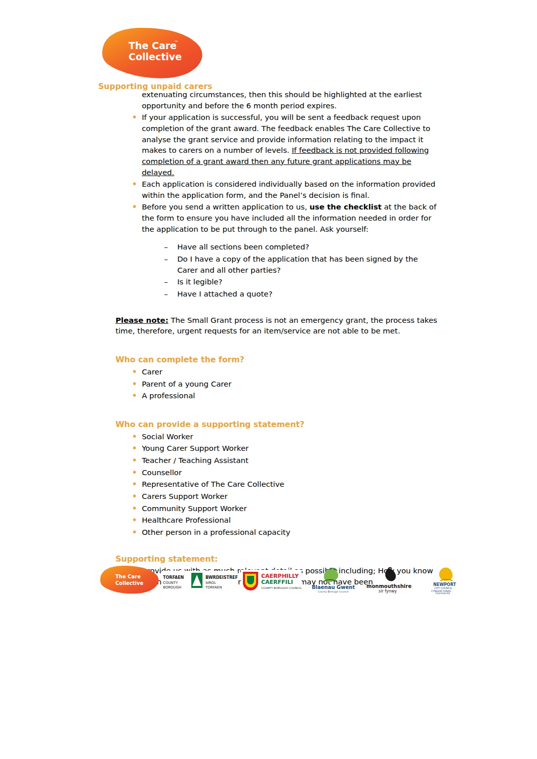The Care Collective ™
Supporting unpaid carers
extenuating circumstances, then this should be highlighted at the earliest opportunity and before the 6 month period expires.
If your application is successful, you will be sent a feedback request upon completion of the grant award. The feedback enables The Care Collective to analyse the grant service and provide information relating to the impact it makes to carers on a number of levels. If feedback is not provided following completion of a grant award then any future grant applications may be delayed.
Each application is considered individually based on the information provided within the application form, and the Panel’s decision is final.
Before you send a written application to us, use the checklist at the back of the form to ensure you have included all the information needed in order for the application to be put through to the panel. Ask yourself:
Have all sections been completed?
Do I have a copy of the application that has been signed by the Carer and all other parties?
Is it legible?
Have I attached a quote?
Please note: The Small Grant process is not an emergency grant, the process takes time, therefore, urgent requests for an item/service are not able to be met.
Who can complete the form?
Carer
Parent of a young Carer
A professional
Who can provide a supporting statement?
Social Worker
Young Carer Support Worker
Teacher / Teaching Assistant
Counsellor
Representative of The Care Collective
Carers Support Worker
Community Support Worker
Healthcare Professional
Other person in a professional capacity
Supporting statement:
Please provide us with as much relevant detail as possible including; How you know the carer and in what capacity, Information that may not have been
The Care Collective
TORFAEN COUNTY BOROUGH BWRDEISTREF SIROL TORFAEN
CAERPHILLY CAERFFILI COUNTY BOROUGH COUNCIL
Blaenau Gwent County Borough Council
monmouthshire sir fynwy
NEWPORT CITY COUNCIL CYNGOR DINAS Casnewydd